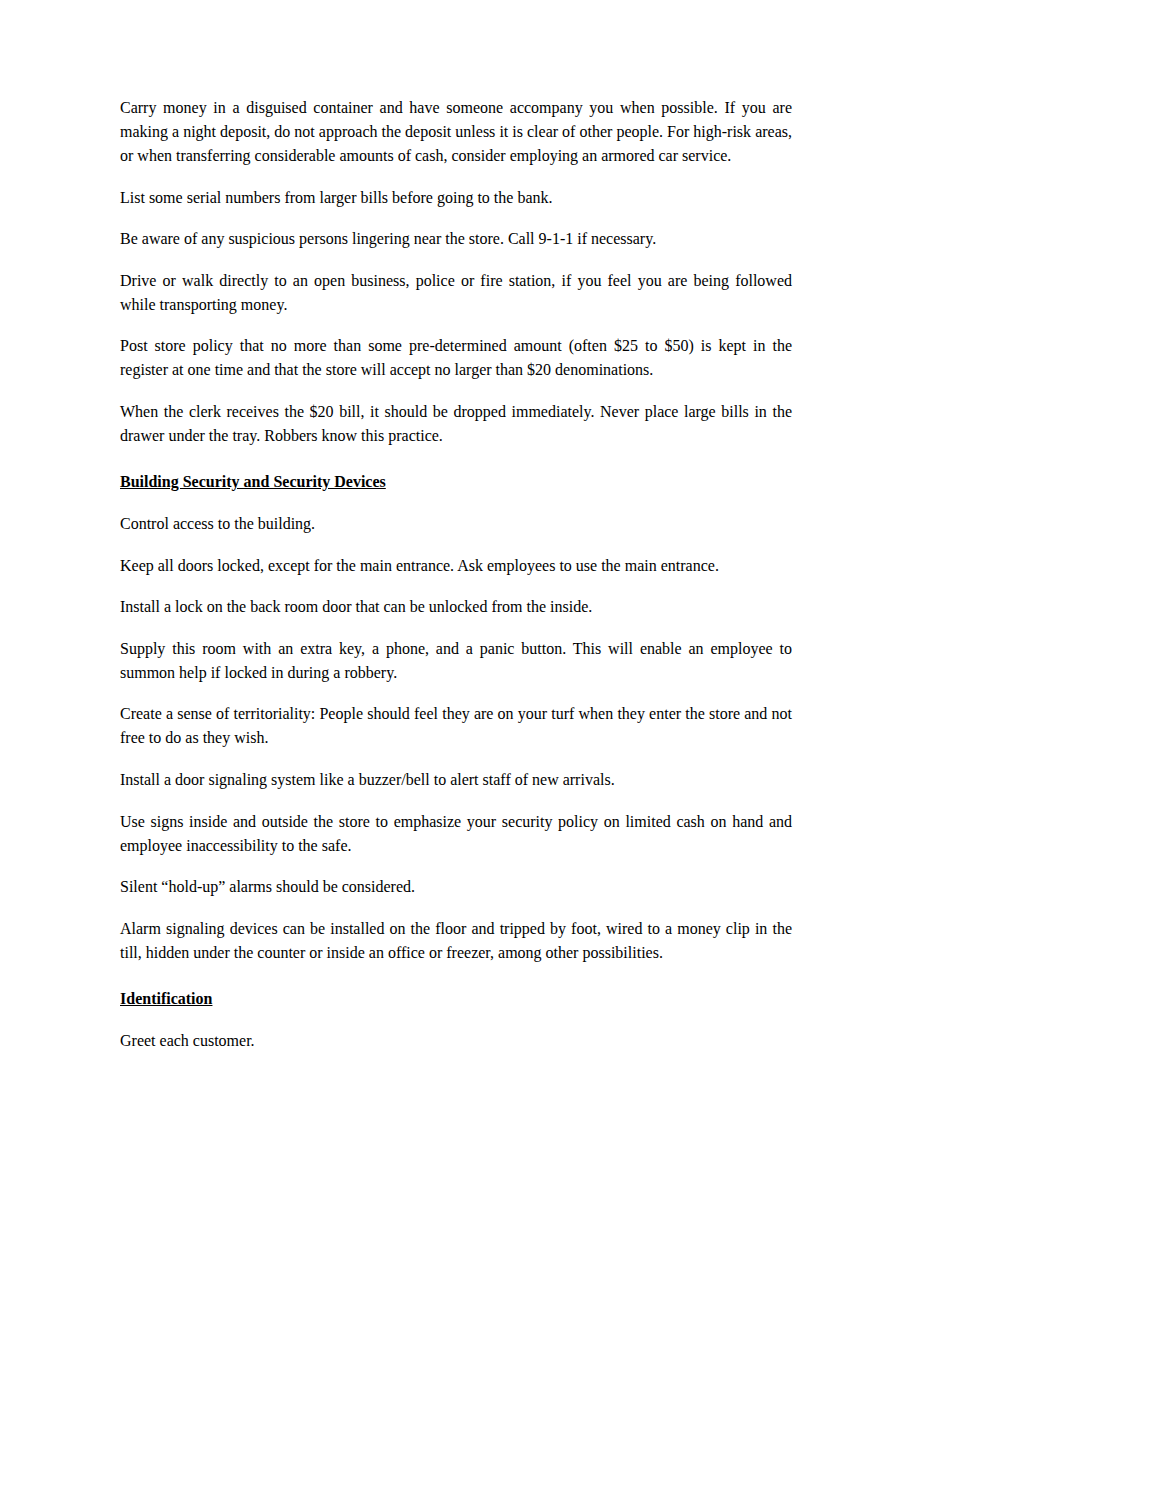Carry money in a disguised container and have someone accompany you when possible. If you are making a night deposit, do not approach the deposit unless it is clear of other people. For high-risk areas, or when transferring considerable amounts of cash, consider employing an armored car service.
List some serial numbers from larger bills before going to the bank.
Be aware of any suspicious persons lingering near the store. Call 9-1-1 if necessary.
Drive or walk directly to an open business, police or fire station, if you feel you are being followed while transporting money.
Post store policy that no more than some pre-determined amount (often $25 to $50) is kept in the register at one time and that the store will accept no larger than $20 denominations.
When the clerk receives the $20 bill, it should be dropped immediately. Never place large bills in the drawer under the tray. Robbers know this practice.
Building Security and Security Devices
Control access to the building.
Keep all doors locked, except for the main entrance. Ask employees to use the main entrance.
Install a lock on the back room door that can be unlocked from the inside.
Supply this room with an extra key, a phone, and a panic button. This will enable an employee to summon help if locked in during a robbery.
Create a sense of territoriality: People should feel they are on your turf when they enter the store and not free to do as they wish.
Install a door signaling system like a buzzer/bell to alert staff of new arrivals.
Use signs inside and outside the store to emphasize your security policy on limited cash on hand and employee inaccessibility to the safe.
Silent “hold-up” alarms should be considered.
Alarm signaling devices can be installed on the floor and tripped by foot, wired to a money clip in the till, hidden under the counter or inside an office or freezer, among other possibilities.
Identification
Greet each customer.